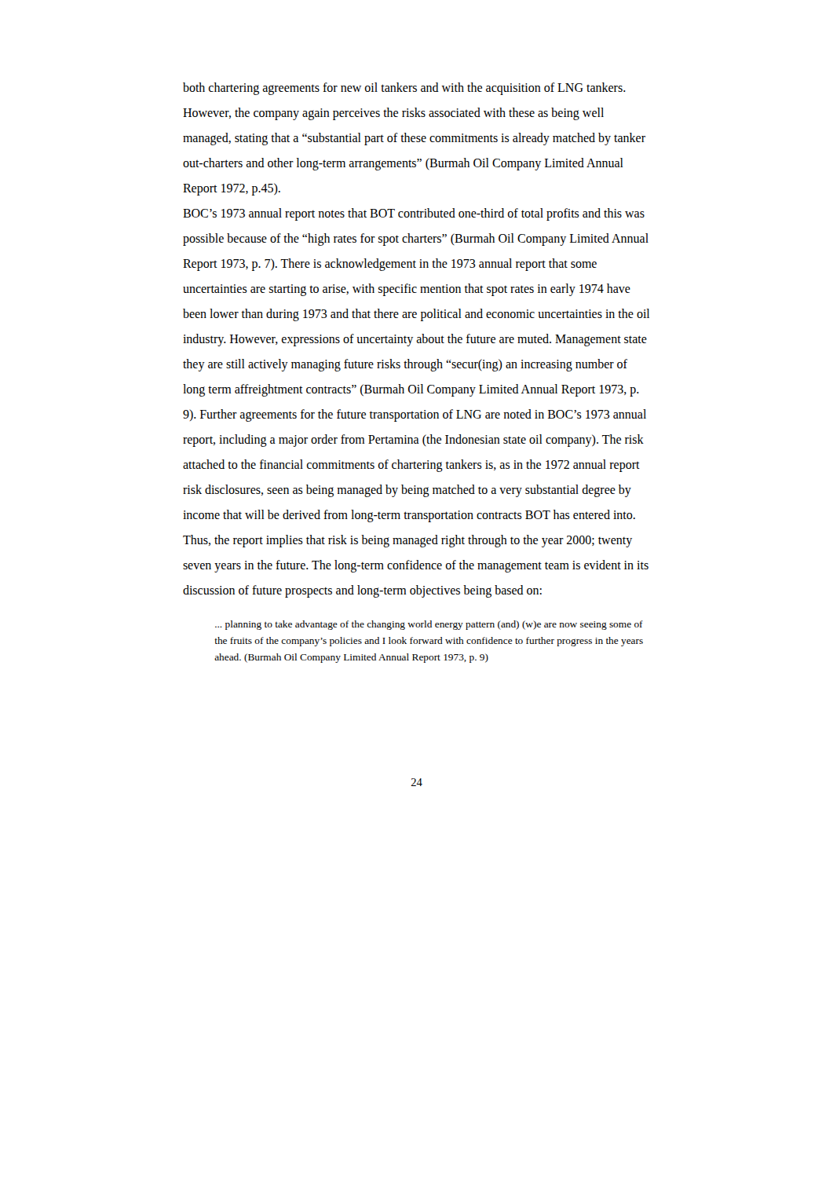both chartering agreements for new oil tankers and with the acquisition of LNG tankers. However, the company again perceives the risks associated with these as being well managed, stating that a “substantial part of these commitments is already matched by tanker out-charters and other long-term arrangements” (Burmah Oil Company Limited Annual Report 1972, p.45).
BOC’s 1973 annual report notes that BOT contributed one-third of total profits and this was possible because of the “high rates for spot charters” (Burmah Oil Company Limited Annual Report 1973, p. 7). There is acknowledgement in the 1973 annual report that some uncertainties are starting to arise, with specific mention that spot rates in early 1974 have been lower than during 1973 and that there are political and economic uncertainties in the oil industry. However, expressions of uncertainty about the future are muted. Management state they are still actively managing future risks through “secur(ing) an increasing number of long term affreightment contracts” (Burmah Oil Company Limited Annual Report 1973, p. 9). Further agreements for the future transportation of LNG are noted in BOC’s 1973 annual report, including a major order from Pertamina (the Indonesian state oil company). The risk attached to the financial commitments of chartering tankers is, as in the 1972 annual report risk disclosures, seen as being managed by being matched to a very substantial degree by income that will be derived from long-term transportation contracts BOT has entered into. Thus, the report implies that risk is being managed right through to the year 2000; twenty seven years in the future. The long-term confidence of the management team is evident in its discussion of future prospects and long-term objectives being based on:
... planning to take advantage of the changing world energy pattern (and) (w)e are now seeing some of the fruits of the company’s policies and I look forward with confidence to further progress in the years ahead. (Burmah Oil Company Limited Annual Report 1973, p. 9)
24